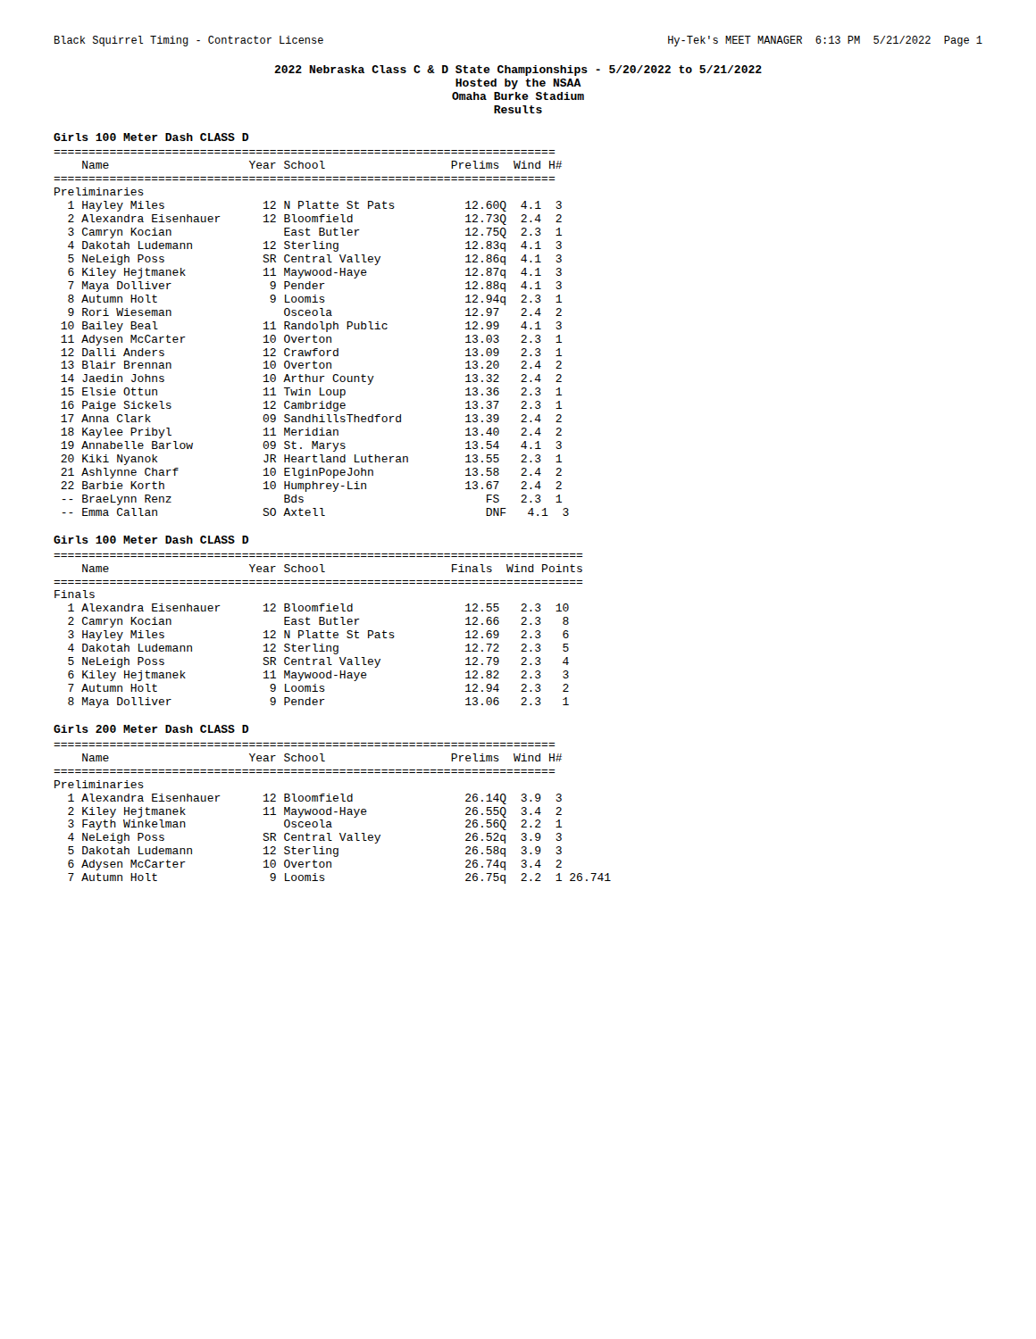Black Squirrel Timing - Contractor License Hy-Tek's MEET MANAGER 6:13 PM 5/21/2022 Page 1
2022 Nebraska Class C & D State Championships - 5/20/2022 to 5/21/2022
Hosted by the NSAA
Omaha Burke Stadium
Results
Girls 100 Meter Dash CLASS D
========================================================================
    Name                    Year School                  Prelims  Wind H#
========================================================================
Preliminaries
  1 Hayley Miles              12 N Platte St Pats          12.60Q  4.1  3
  2 Alexandra Eisenhauer      12 Bloomfield                12.73Q  2.4  2
  3 Camryn Kocian                East Butler               12.75Q  2.3  1
  4 Dakotah Ludemann          12 Sterling                  12.83q  4.1  3
  5 NeLeigh Poss              SR Central Valley            12.86q  4.1  3
  6 Kiley Hejtmanek           11 Maywood-Haye              12.87q  4.1  3
  7 Maya Dolliver              9 Pender                    12.88q  4.1  3
  8 Autumn Holt                9 Loomis                    12.94q  2.3  1
  9 Rori Wieseman                Osceola                   12.97   2.4  2
 10 Bailey Beal               11 Randolph Public           12.99   4.1  3
 11 Adysen McCarter           10 Overton                   13.03   2.3  1
 12 Dalli Anders              12 Crawford                  13.09   2.3  1
 13 Blair Brennan             10 Overton                   13.20   2.4  2
 14 Jaedin Johns              10 Arthur County             13.32   2.4  2
 15 Elsie Ottun               11 Twin Loup                 13.36   2.3  1
 16 Paige Sickels             12 Cambridge                 13.37   2.3  1
 17 Anna Clark                09 SandhillsThedford         13.39   2.4  2
 18 Kaylee Pribyl             11 Meridian                  13.40   2.4  2
 19 Annabelle Barlow          09 St. Marys                 13.54   4.1  3
 20 Kiki Nyanok               JR Heartland Lutheran        13.55   2.3  1
 21 Ashlynne Charf            10 ElginPopeJohn             13.58   2.4  2
 22 Barbie Korth              10 Humphrey-Lin              13.67   2.4  2
 -- BraeLynn Renz                Bds                          FS   2.3  1
 -- Emma Callan               SO Axtell                       DNF   4.1  3
Girls 100 Meter Dash CLASS D
============================================================================
    Name                    Year School                  Finals  Wind Points
============================================================================
Finals
  1 Alexandra Eisenhauer      12 Bloomfield                12.55   2.3  10
  2 Camryn Kocian                East Butler               12.66   2.3   8
  3 Hayley Miles              12 N Platte St Pats          12.69   2.3   6
  4 Dakotah Ludemann          12 Sterling                  12.72   2.3   5
  5 NeLeigh Poss              SR Central Valley            12.79   2.3   4
  6 Kiley Hejtmanek           11 Maywood-Haye              12.82   2.3   3
  7 Autumn Holt                9 Loomis                    12.94   2.3   2
  8 Maya Dolliver              9 Pender                    13.06   2.3   1
Girls 200 Meter Dash CLASS D
========================================================================
    Name                    Year School                  Prelims  Wind H#
========================================================================
Preliminaries
  1 Alexandra Eisenhauer      12 Bloomfield                26.14Q  3.9  3
  2 Kiley Hejtmanek           11 Maywood-Haye              26.55Q  3.4  2
  3 Fayth Winkelman              Osceola                   26.56Q  2.2  1
  4 NeLeigh Poss              SR Central Valley            26.52q  3.9  3
  5 Dakotah Ludemann          12 Sterling                  26.58q  3.9  3
  6 Adysen McCarter           10 Overton                   26.74q  3.4  2
  7 Autumn Holt                9 Loomis                    26.75q  2.2  1 26.741